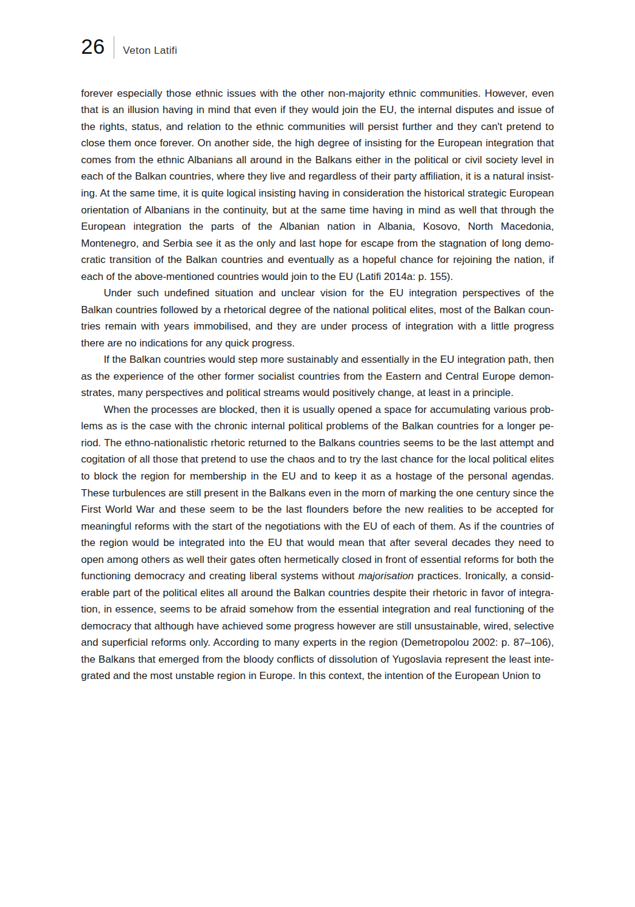26 Veton Latifi
forever especially those ethnic issues with the other non-majority ethnic communities. However, even that is an illusion having in mind that even if they would join the EU, the internal disputes and issue of the rights, status, and relation to the ethnic communities will persist further and they can't pretend to close them once forever. On another side, the high degree of insisting for the European integration that comes from the ethnic Albanians all around in the Balkans either in the political or civil society level in each of the Balkan countries, where they live and regardless of their party affiliation, it is a natural insisting. At the same time, it is quite logical insisting having in consideration the historical strategic European orientation of Albanians in the continuity, but at the same time having in mind as well that through the European integration the parts of the Albanian nation in Albania, Kosovo, North Macedonia, Montenegro, and Serbia see it as the only and last hope for escape from the stagnation of long democratic transition of the Balkan countries and eventually as a hopeful chance for rejoining the nation, if each of the above-mentioned countries would join to the EU (Latifi 2014a: p. 155).
Under such undefined situation and unclear vision for the EU integration perspectives of the Balkan countries followed by a rhetorical degree of the national political elites, most of the Balkan countries remain with years immobilised, and they are under process of integration with a little progress there are no indications for any quick progress.
If the Balkan countries would step more sustainably and essentially in the EU integration path, then as the experience of the other former socialist countries from the Eastern and Central Europe demonstrates, many perspectives and political streams would positively change, at least in a principle.
When the processes are blocked, then it is usually opened a space for accumulating various problems as is the case with the chronic internal political problems of the Balkan countries for a longer period. The ethno-nationalistic rhetoric returned to the Balkans countries seems to be the last attempt and cogitation of all those that pretend to use the chaos and to try the last chance for the local political elites to block the region for membership in the EU and to keep it as a hostage of the personal agendas. These turbulences are still present in the Balkans even in the morn of marking the one century since the First World War and these seem to be the last flounders before the new realities to be accepted for meaningful reforms with the start of the negotiations with the EU of each of them. As if the countries of the region would be integrated into the EU that would mean that after several decades they need to open among others as well their gates often hermetically closed in front of essential reforms for both the functioning democracy and creating liberal systems without majorisation practices. Ironically, a considerable part of the political elites all around the Balkan countries despite their rhetoric in favor of integration, in essence, seems to be afraid somehow from the essential integration and real functioning of the democracy that although have achieved some progress however are still unsustainable, wired, selective and superficial reforms only. According to many experts in the region (Demetropolou 2002: p. 87–106), the Balkans that emerged from the bloody conflicts of dissolution of Yugoslavia represent the least integrated and the most unstable region in Europe. In this context, the intention of the European Union to